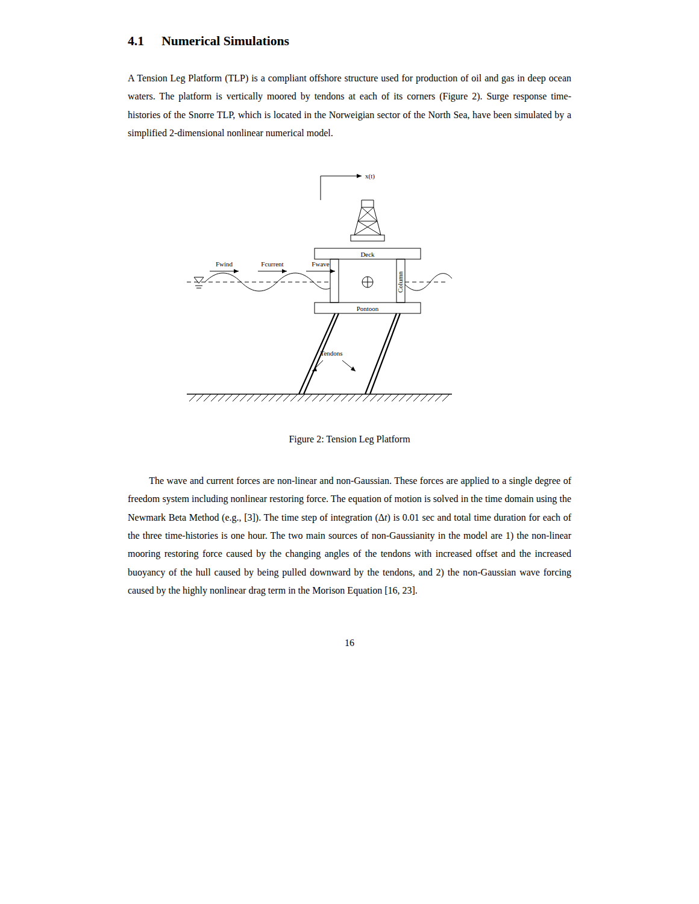4.1 Numerical Simulations
A Tension Leg Platform (TLP) is a compliant offshore structure used for production of oil and gas in deep ocean waters. The platform is vertically moored by tendons at each of its corners (Figure 2). Surge response time-histories of the Snorre TLP, which is located in the Norweigian sector of the North Sea, have been simulated by a simplified 2-dimensional nonlinear numerical model.
x(t) Deck Column Pontoon Fwind Fcurrent Fwave Tendons
Figure 2: Tension Leg Platform
The wave and current forces are non-linear and non-Gaussian. These forces are applied to a single degree of freedom system including nonlinear restoring force. The equation of motion is solved in the time domain using the Newmark Beta Method (e.g., [3]). The time step of integration (Δt) is 0.01 sec and total time duration for each of the three time-histories is one hour. The two main sources of non-Gaussianity in the model are 1) the non-linear mooring restoring force caused by the changing angles of the tendons with increased offset and the increased buoyancy of the hull caused by being pulled downward by the tendons, and 2) the non-Gaussian wave forcing caused by the highly nonlinear drag term in the Morison Equation [16, 23].
16